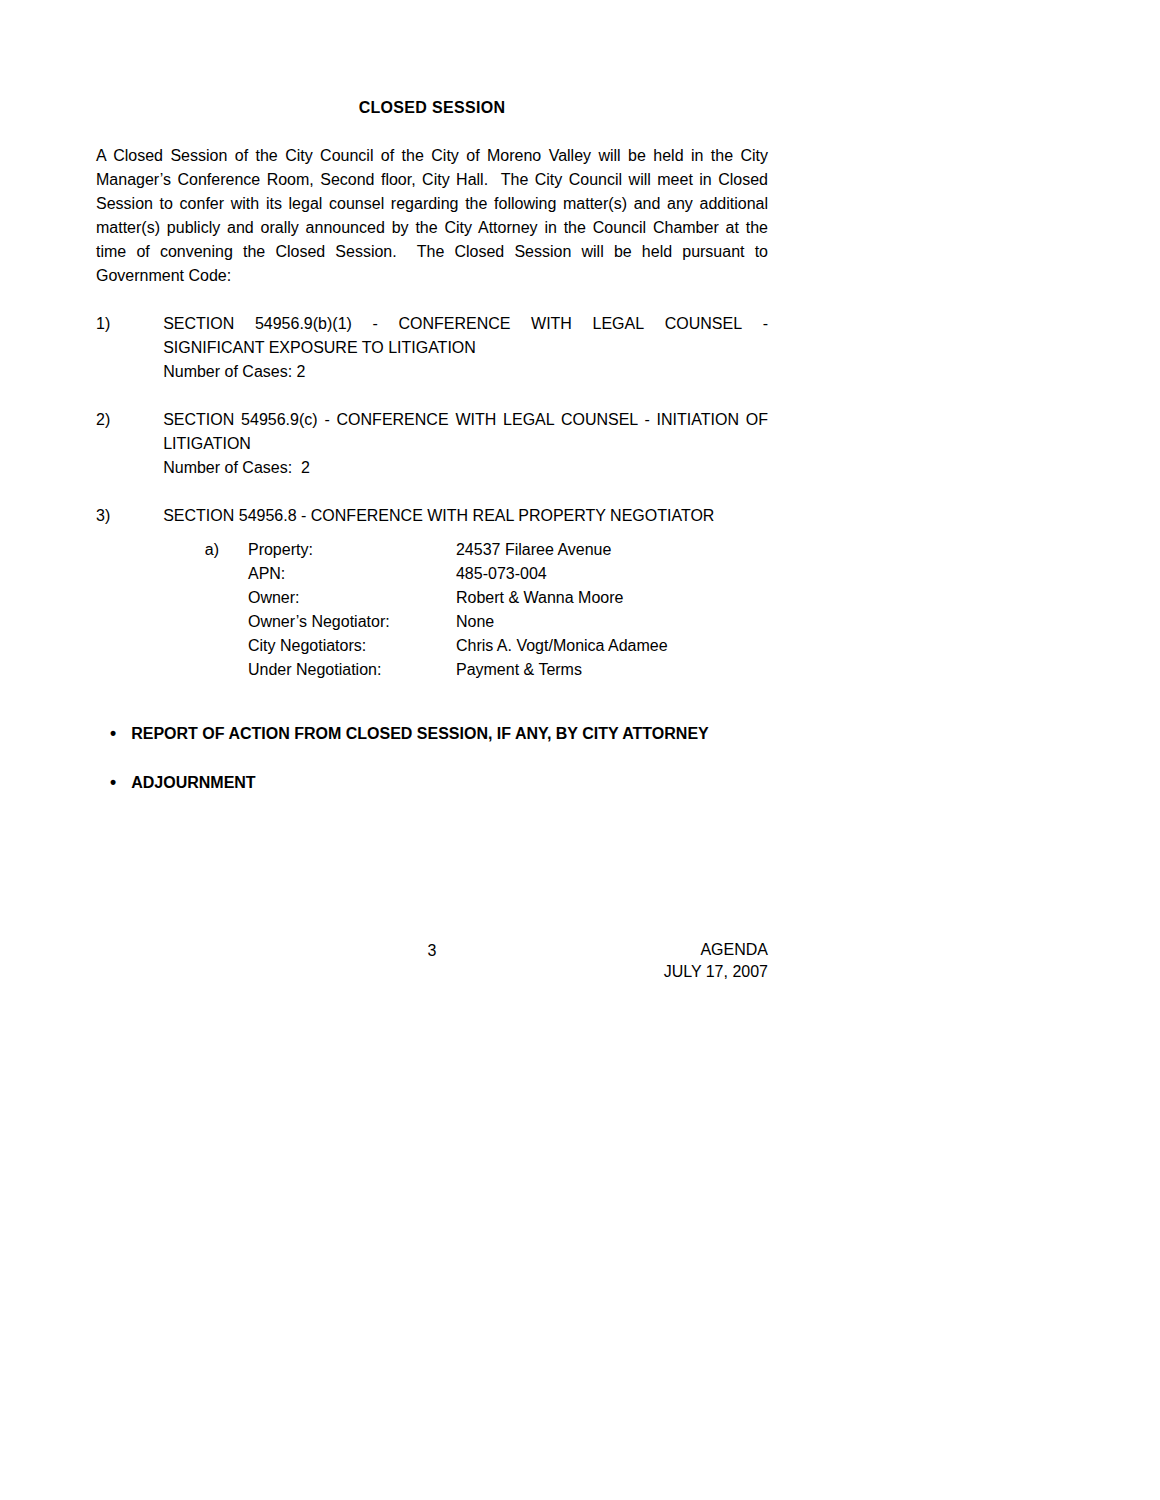CLOSED SESSION
A Closed Session of the City Council of the City of Moreno Valley will be held in the City Manager’s Conference Room, Second floor, City Hall. The City Council will meet in Closed Session to confer with its legal counsel regarding the following matter(s) and any additional matter(s) publicly and orally announced by the City Attorney in the Council Chamber at the time of convening the Closed Session. The Closed Session will be held pursuant to Government Code:
SECTION 54956.9(b)(1) - CONFERENCE WITH LEGAL COUNSEL - SIGNIFICANT EXPOSURE TO LITIGATION Number of Cases: 2
SECTION 54956.9(c) - CONFERENCE WITH LEGAL COUNSEL - INITIATION OF LITIGATION Number of Cases: 2
SECTION 54956.8 - CONFERENCE WITH REAL PROPERTY NEGOTIATOR
| a) | Property: | 24537 Filaree Avenue |
| | APN: | 485-073-004 |
| | Owner: | Robert & Wanna Moore |
| | Owner’s Negotiator: | None |
| | City Negotiators: | Chris A. Vogt/Monica Adamee |
| | Under Negotiation: | Payment & Terms |
REPORT OF ACTION FROM CLOSED SESSION, IF ANY, BY CITY ATTORNEY
ADJOURNMENT
3
AGENDA
JULY 17, 2007